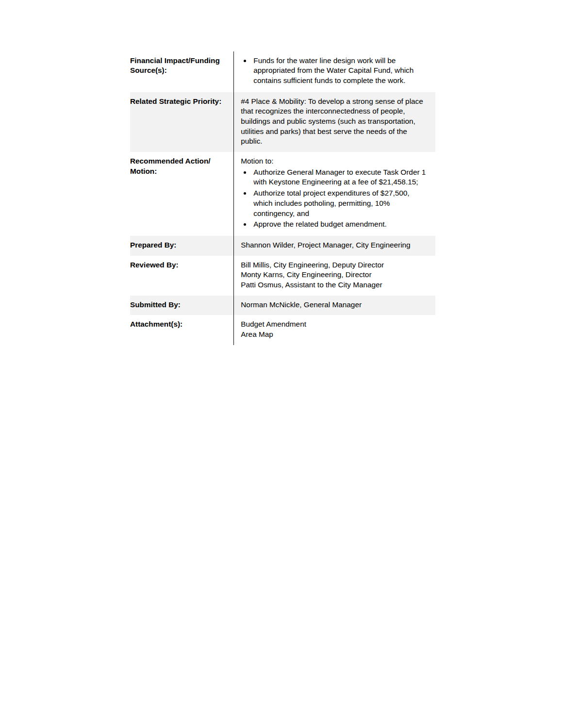| Financial Impact/Funding Source(s): | Funds for the water line design work will be appropriated from the Water Capital Fund, which contains sufficient funds to complete the work. |
| Related Strategic Priority: | #4 Place & Mobility: To develop a strong sense of place that recognizes the interconnectedness of people, buildings and public systems (such as transportation, utilities and parks) that best serve the needs of the public. |
| Recommended Action/ Motion: | Motion to: Authorize General Manager to execute Task Order 1 with Keystone Engineering at a fee of $21,458.15; Authorize total project expenditures of $27,500, which includes potholing, permitting, 10% contingency, and Approve the related budget amendment. |
| Prepared By: | Shannon Wilder, Project Manager, City Engineering |
| Reviewed By: | Bill Millis, City Engineering, Deputy Director Monty Karns, City Engineering, Director Patti Osmus, Assistant to the City Manager |
| Submitted By: | Norman McNickle, General Manager |
| Attachment(s): | Budget Amendment Area Map |